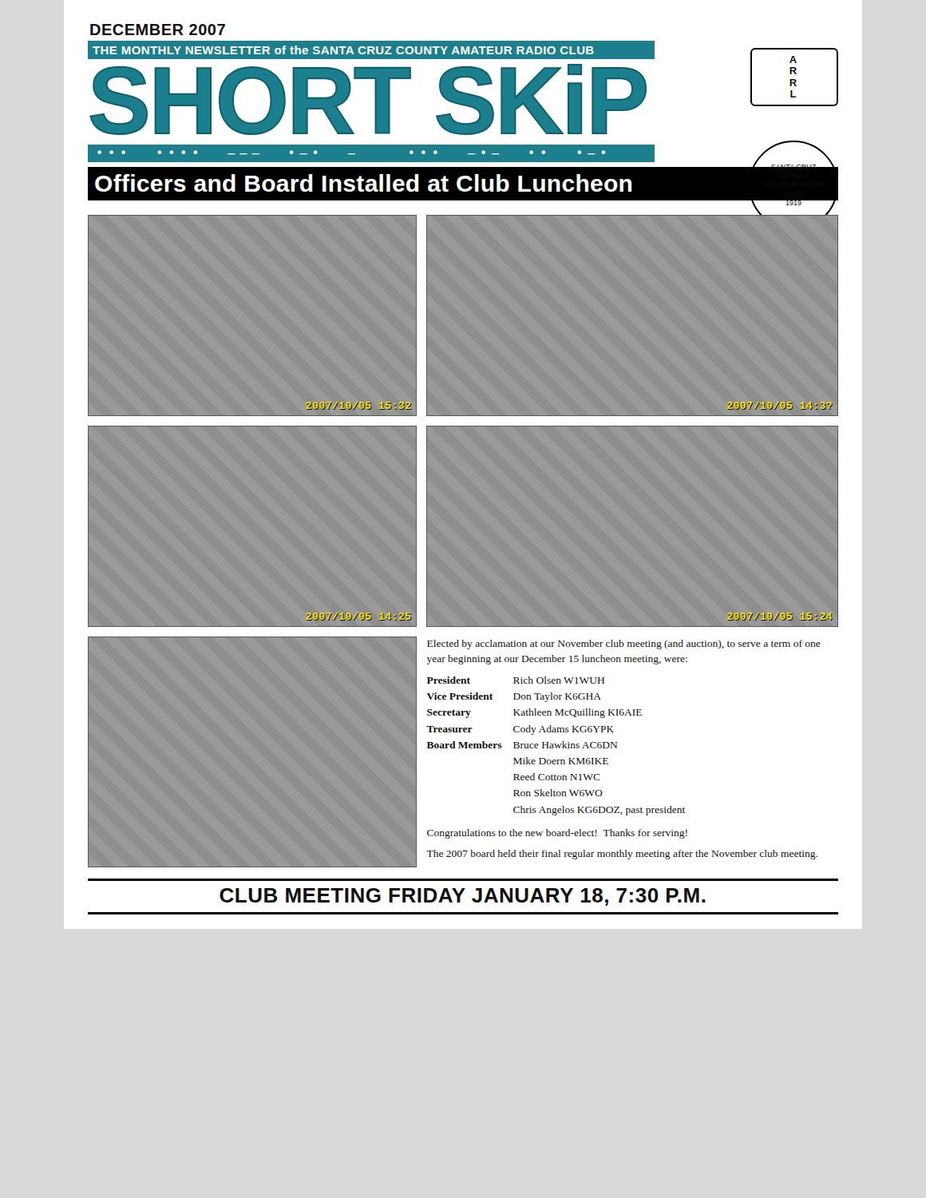DECEMBER 2007
THE MONTHLY NEWSLETTER of the SANTA CRUZ COUNTY AMATEUR RADIO CLUB
A
R
R
L
SANTA CRUZ COUNTY
AMATEUR RADIO CLUB
1919
SHORT SKiP
••• •••• ——— •—• — ••• —•— •• •—•
Officers and Board Installed at Club Luncheon
2007/10/05 15:32
2007/10/05 14:3?
2007/10/05 14:25
2007/10/05 15:24
Elected by acclamation at our November club meeting (and auction), to serve a term of one year beginning at our December 15 luncheon meeting, were:
| President | Rich Olsen W1WUH |
| Vice President | Don Taylor K6GHA |
| Secretary | Kathleen McQuilling KI6AIE |
| Treasurer | Cody Adams KG6YPK |
| Board Members | Bruce Hawkins AC6DN |
| | Mike Doern KM6IKE |
| | Reed Cotton N1WC |
| | Ron Skelton W6WO |
| | Chris Angelos KG6DOZ, past president |
Congratulations to the new board-elect! Thanks for serving!
The 2007 board held their final regular monthly meeting after the November club meeting.
CLUB MEETING FRIDAY JANUARY 18, 7:30 P.M.